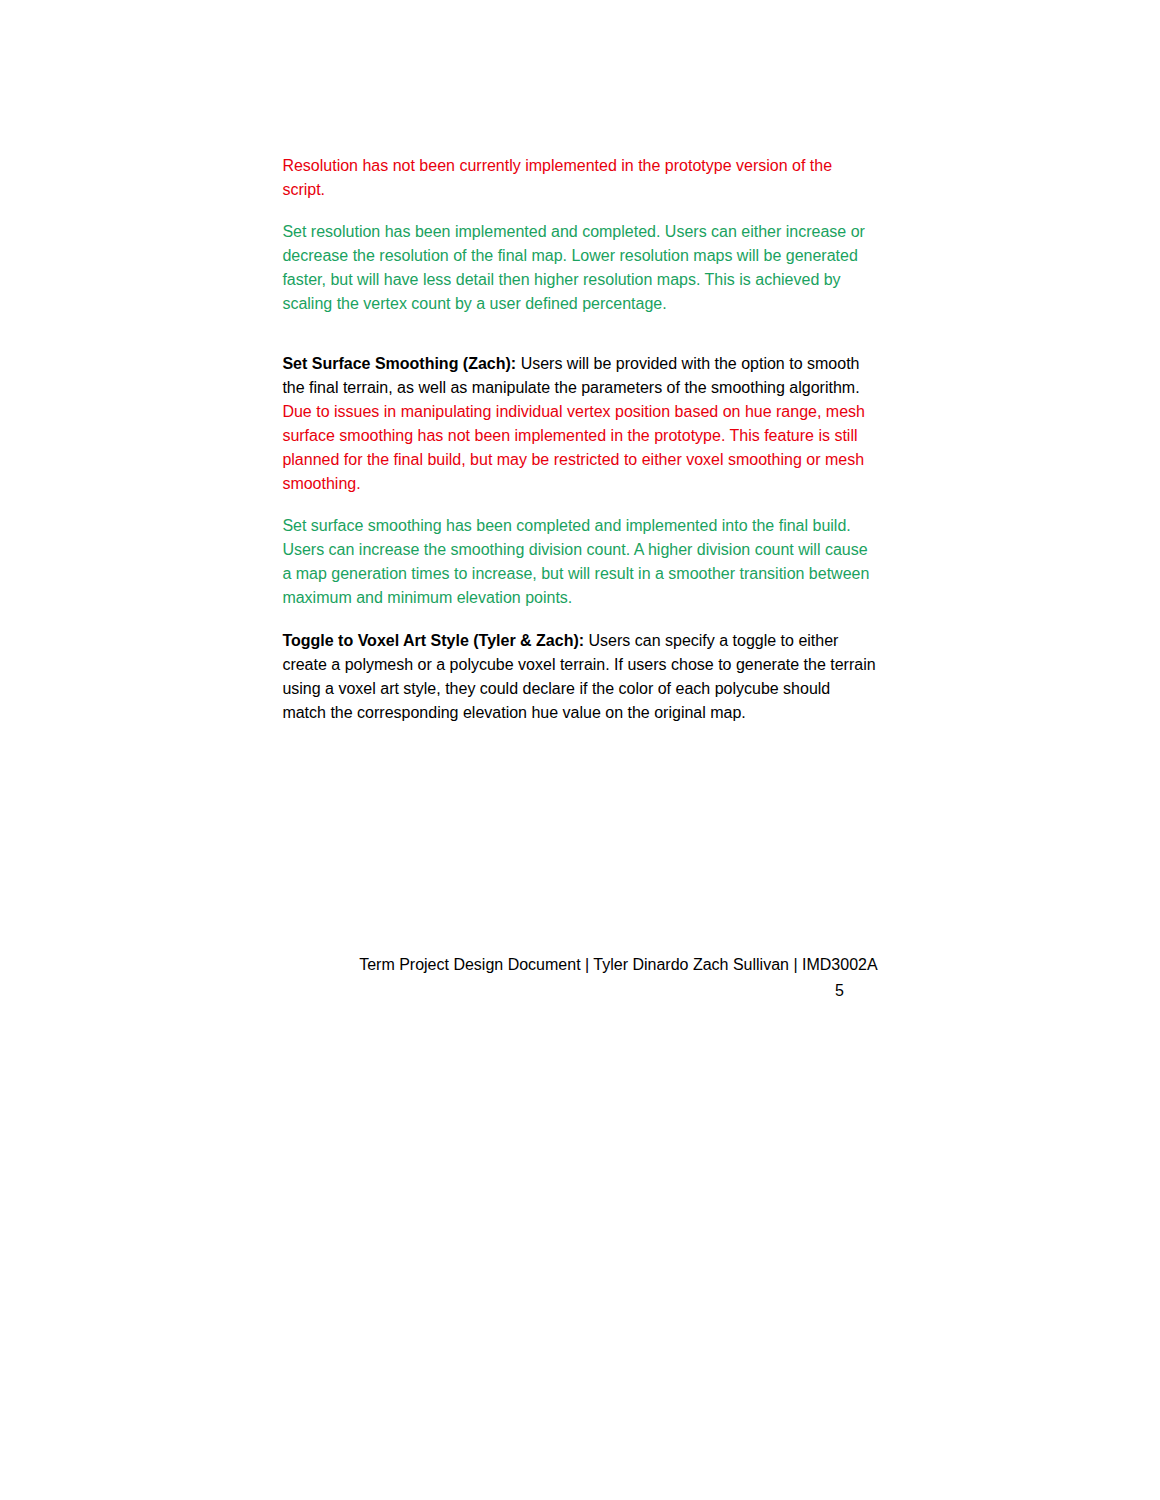Resolution has not been currently implemented in the prototype version of the script.
Set resolution has been implemented and completed. Users can either increase or decrease the resolution of the final map. Lower resolution maps will be generated faster, but will have less detail then higher resolution maps. This is achieved by scaling the vertex count by a user defined percentage.
Set Surface Smoothing (Zach): Users will be provided with the option to smooth the final terrain, as well as manipulate the parameters of the smoothing algorithm. Due to issues in manipulating individual vertex position based on hue range, mesh surface smoothing has not been implemented in the prototype. This feature is still planned for the final build, but may be restricted to either voxel smoothing or mesh smoothing.
Set surface smoothing has been completed and implemented into the final build. Users can increase the smoothing division count. A higher division count will cause a map generation times to increase, but will result in a smoother transition between maximum and minimum elevation points.
Toggle to Voxel Art Style (Tyler & Zach): Users can specify a toggle to either create a polymesh or a polycube voxel terrain. If users chose to generate the terrain using a voxel art style, they could declare if the color of each polycube should match the corresponding elevation hue value on the original map.
Term Project Design Document | Tyler Dinardo Zach Sullivan | IMD3002A 5